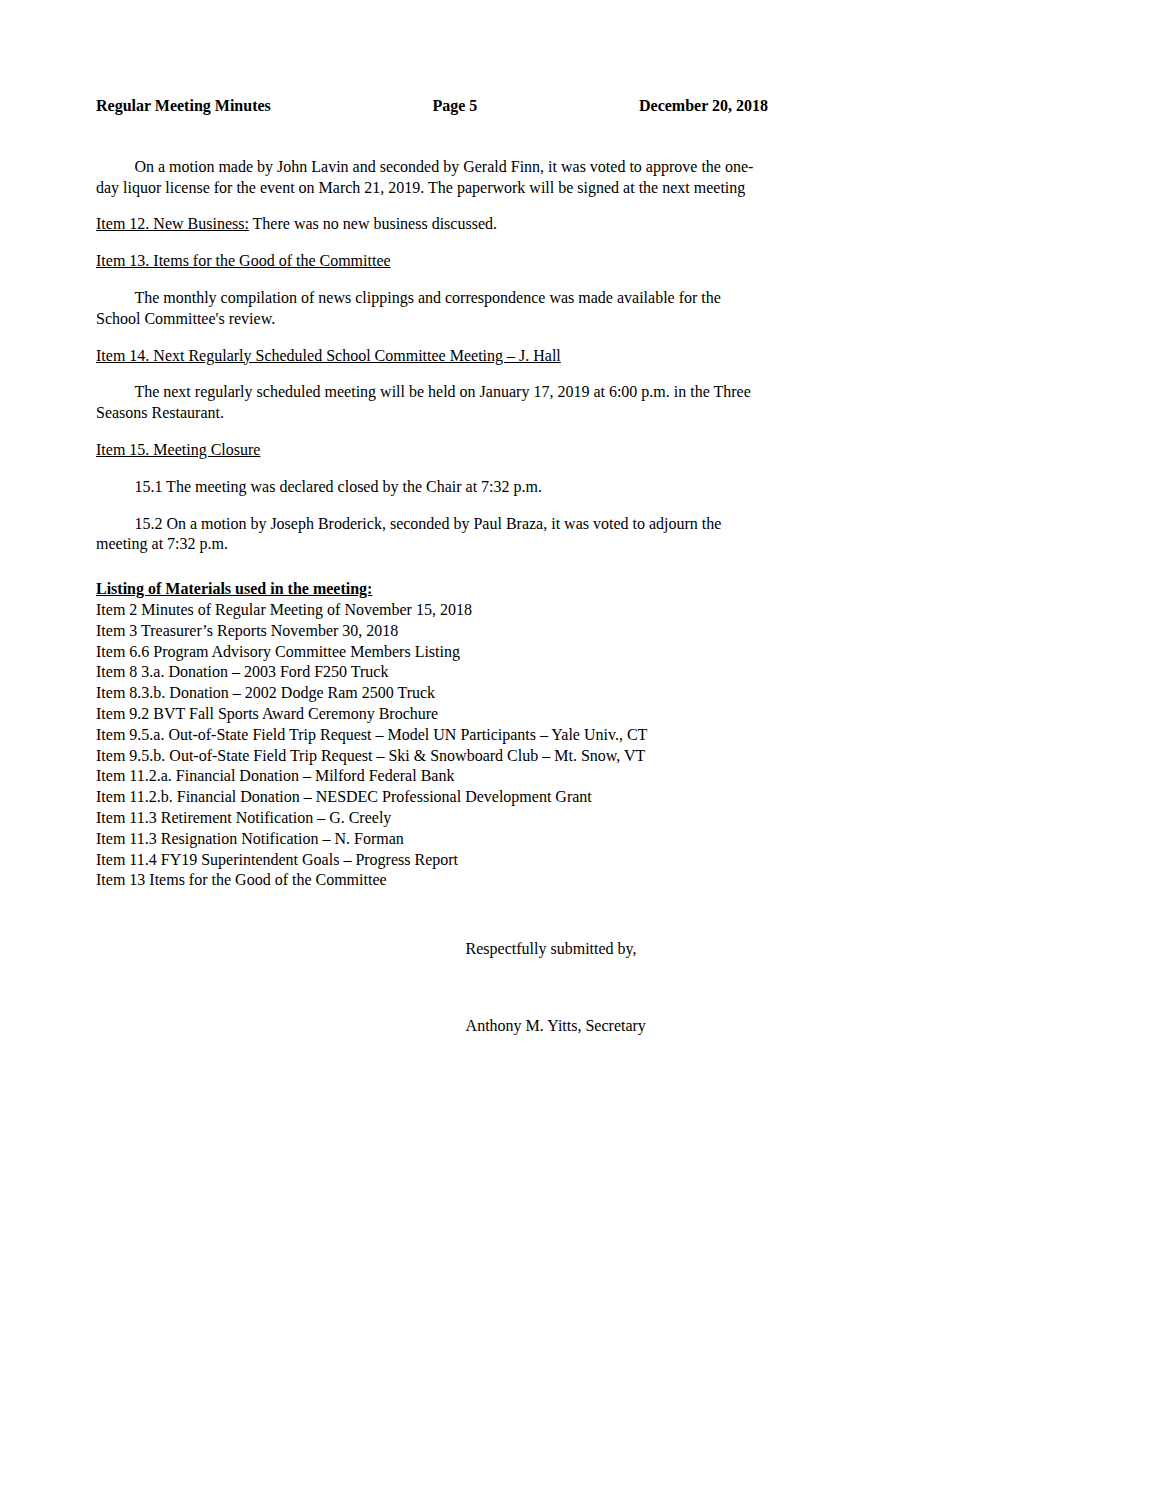Regular Meeting Minutes Page 5 December 20, 2018
On a motion made by John Lavin and seconded by Gerald Finn, it was voted to approve the one-day liquor license for the event on March 21, 2019. The paperwork will be signed at the next meeting
Item 12. New Business: There was no new business discussed.
Item 13. Items for the Good of the Committee
The monthly compilation of news clippings and correspondence was made available for the School Committee's review.
Item 14. Next Regularly Scheduled School Committee Meeting – J. Hall
The next regularly scheduled meeting will be held on January 17, 2019 at 6:00 p.m. in the Three Seasons Restaurant.
Item 15. Meeting Closure
15.1 The meeting was declared closed by the Chair at 7:32 p.m.
15.2 On a motion by Joseph Broderick, seconded by Paul Braza, it was voted to adjourn the meeting at 7:32 p.m.
Listing of Materials used in the meeting:
Item 2 Minutes of Regular Meeting of November 15, 2018
Item 3 Treasurer’s Reports November 30, 2018
Item 6.6 Program Advisory Committee Members Listing
Item 8 3.a. Donation – 2003 Ford F250 Truck
Item 8.3.b. Donation – 2002 Dodge Ram 2500 Truck
Item 9.2 BVT Fall Sports Award Ceremony Brochure
Item 9.5.a. Out-of-State Field Trip Request – Model UN Participants – Yale Univ., CT
Item 9.5.b. Out-of-State Field Trip Request – Ski & Snowboard Club – Mt. Snow, VT
Item 11.2.a. Financial Donation – Milford Federal Bank
Item 11.2.b. Financial Donation – NESDEC Professional Development Grant
Item 11.3 Retirement Notification – G. Creely
Item 11.3 Resignation Notification – N. Forman
Item 11.4 FY19 Superintendent Goals – Progress Report
Item 13 Items for the Good of the Committee
Respectfully submitted by,
Anthony M. Yitts, Secretary